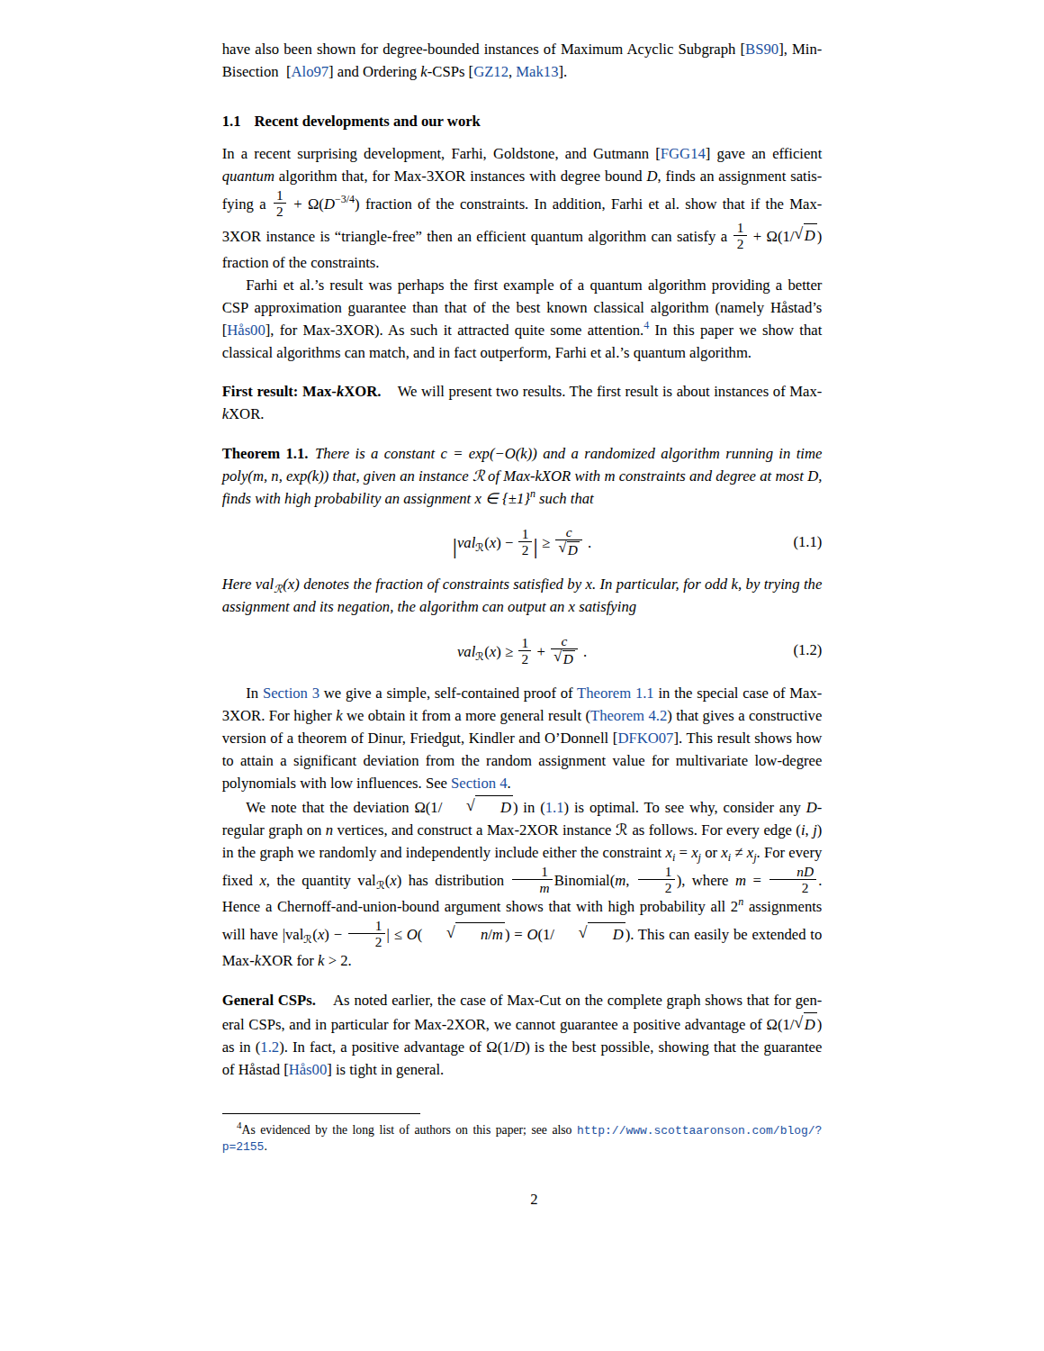have also been shown for degree-bounded instances of Maximum Acyclic Subgraph [BS90], Min-Bisection [Alo97] and Ordering k-CSPs [GZ12, Mak13].
1.1 Recent developments and our work
In a recent surprising development, Farhi, Goldstone, and Gutmann [FGG14] gave an efficient quantum algorithm that, for Max-3XOR instances with degree bound D, finds an assignment satisfying a 12 + Ω(D−3/4) fraction of the constraints. In addition, Farhi et al. show that if the Max-3XOR instance is “triangle-free” then an efficient quantum algorithm can satisfy a 12 + Ω(1/D) fraction of the constraints.
Farhi et al.’s result was perhaps the first example of a quantum algorithm providing a better CSP approximation guarantee than that of the best known classical algorithm (namely Håstad’s [Hås00], for Max-3XOR). As such it attracted quite some attention.4 In this paper we show that classical algorithms can match, and in fact outperform, Farhi et al.’s quantum algorithm.
First result: Max-k XOR. We will present two results. The first result is about instances of Max-k XOR.
Theorem 1.1. There is a constant c = exp(−O(k)) and a randomized algorithm running in time poly(m, n, exp(k)) that, given an instance ℛ of Max-k XOR with m constraints and degree at most D, finds with high probability an assignment x ∈ {±1}n such that |valℛ(x) − 12| ≥ cD . (1.1) Here valℛ(x) denotes the fraction of constraints satisfied by x. In particular, for odd k, by trying the assignment and its negation, the algorithm can output an x satisfying valℛ(x) ≥ 12 + cD . (1.2)
In Section 3 we give a simple, self-contained proof of Theorem 1.1 in the special case of Max-3XOR. For higher k we obtain it from a more general result (Theorem 4.2) that gives a constructive version of a theorem of Dinur, Friedgut, Kindler and O’Donnell [DFKO07]. This result shows how to attain a significant deviation from the random assignment value for multivariate low-degree polynomials with low influences. See Section 4.
We note that the deviation Ω(1/D) in (1.1) is optimal. To see why, consider any D-regular graph on n vertices, and construct a Max-2XOR instance ℛ as follows. For every edge (i, j) in the graph we randomly and independently include either the constraint xi = xj or xi ≠ xj. For every fixed x, the quantity valℛ(x) has distribution 1 m Binomial(m, 12), where m = nD 2. Hence a Chernoff-and-union-bound argument shows that with high probability all 2n assignments will have |valℛ(x) − 12| ≤ O(n/m) = O(1/D). This can easily be extended to Max-k XOR for k > 2.
General CSPs. As noted earlier, the case of Max-Cut on the complete graph shows that for general CSPs, and in particular for Max-2XOR, we cannot guarantee a positive advantage of Ω(1/D) as in (1.2). In fact, a positive advantage of Ω(1/D) is the best possible, showing that the guarantee of Håstad [Hås00] is tight in general.
4As evidenced by the long list of authors on this paper; see also http://www.scottaaronson.com/blog/?p=2155.
2